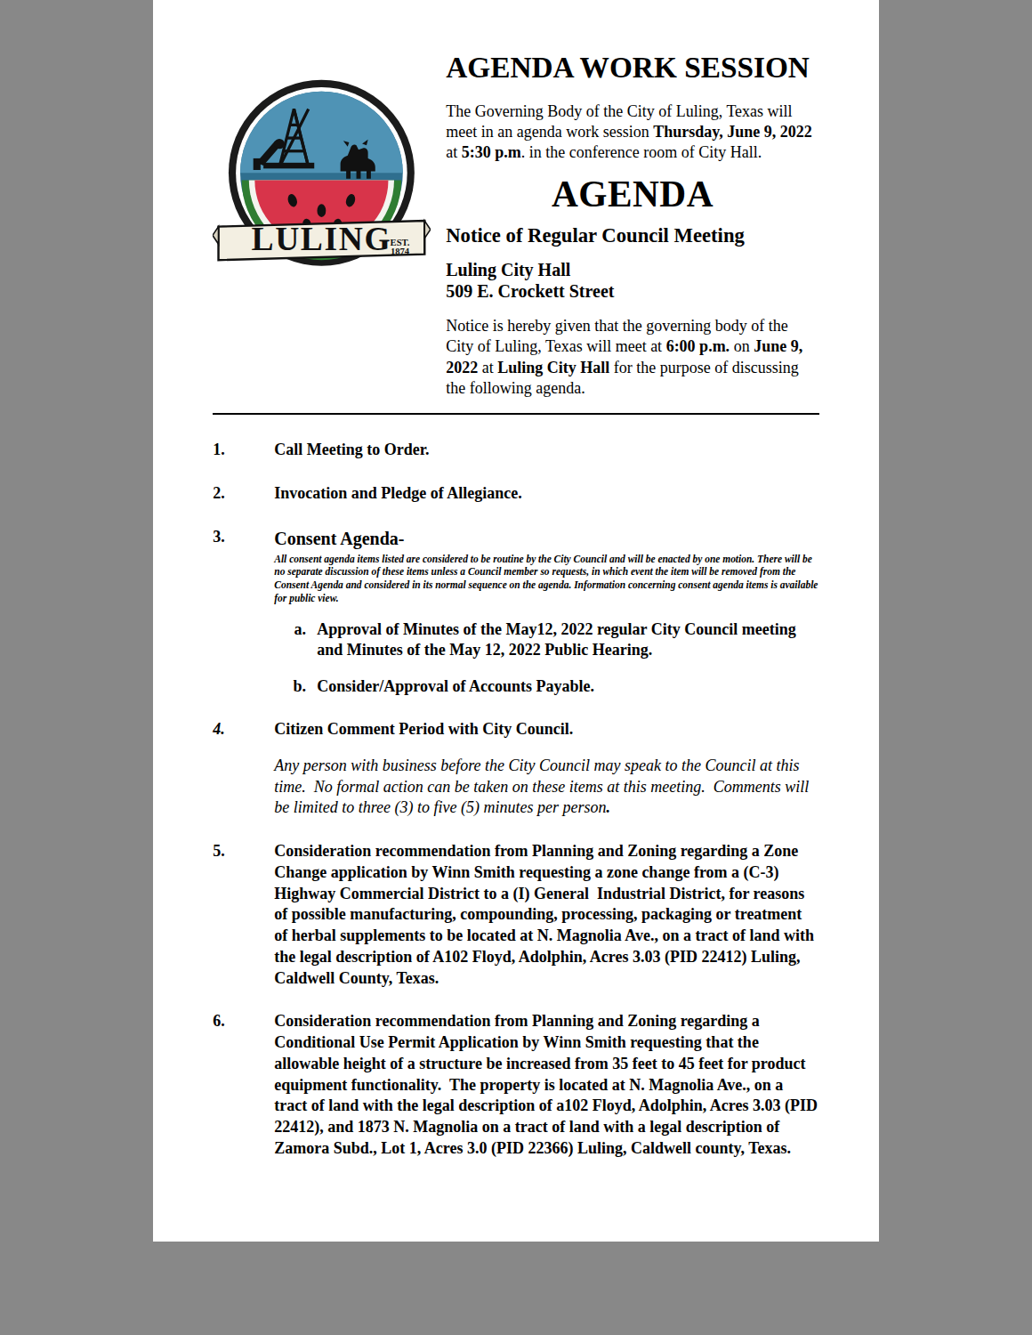City of Luling logo LULING EST. 1874
AGENDA WORK SESSION
The Governing Body of the City of Luling, Texas will meet in an agenda work session Thursday, June 9, 2022 at 5:30 p.m. in the conference room of City Hall.
AGENDA
Notice of Regular Council Meeting
Luling City Hall
509 E. Crockett Street
Notice is hereby given that the governing body of the City of Luling, Texas will meet at 6:00 p.m. on June 9, 2022 at Luling City Hall for the purpose of discussing the following agenda.
1. Call Meeting to Order.
2. Invocation and Pledge of Allegiance.
3. Consent Agenda- All consent agenda items listed are considered to be routine by the City Council and will be enacted by one motion. There will be no separate discussion of these items unless a Council member so requests, in which event the item will be removed from the Consent Agenda and considered in its normal sequence on the agenda. Information concerning consent agenda items is available for public view.
Approval of Minutes of the May12, 2022 regular City Council meeting and Minutes of the May 12, 2022 Public Hearing.
Consider/Approval of Accounts Payable.
4. Citizen Comment Period with City Council.
Any person with business before the City Council may speak to the Council at this time. No formal action can be taken on these items at this meeting. Comments will be limited to three (3) to five (5) minutes per person.
5. Consideration recommendation from Planning and Zoning regarding a Zone Change application by Winn Smith requesting a zone change from a (C-3) Highway Commercial District to a (I) General Industrial District, for reasons of possible manufacturing, compounding, processing, packaging or treatment of herbal supplements to be located at N. Magnolia Ave., on a tract of land with the legal description of A102 Floyd, Adolphin, Acres 3.03 (PID 22412) Luling, Caldwell County, Texas.
6. Consideration recommendation from Planning and Zoning regarding a Conditional Use Permit Application by Winn Smith requesting that the allowable height of a structure be increased from 35 feet to 45 feet for product equipment functionality. The property is located at N. Magnolia Ave., on a tract of land with the legal description of a102 Floyd, Adolphin, Acres 3.03 (PID 22412), and 1873 N. Magnolia on a tract of land with a legal description of Zamora Subd., Lot 1, Acres 3.0 (PID 22366) Luling, Caldwell county, Texas.